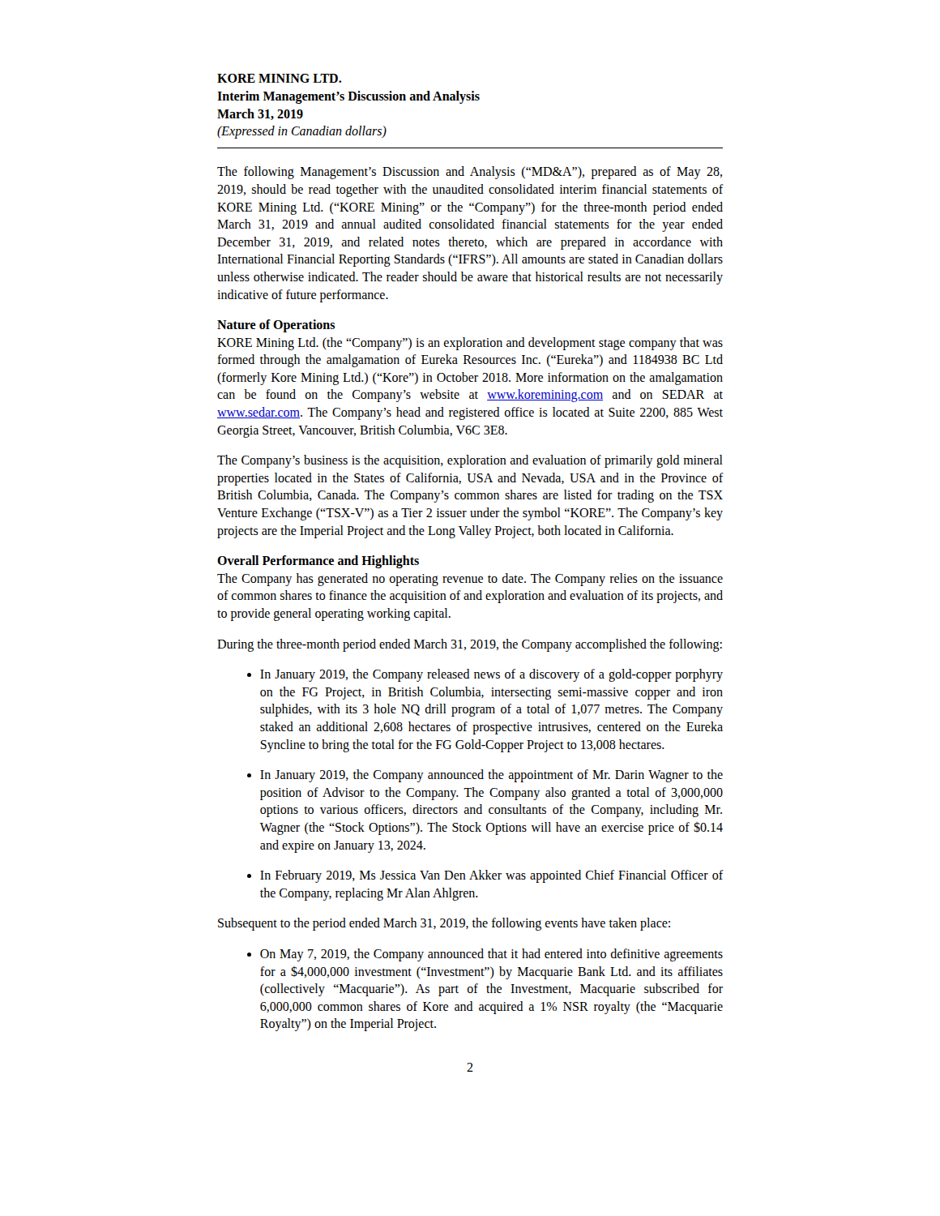KORE MINING LTD.
Interim Management’s Discussion and Analysis
March 31, 2019
(Expressed in Canadian dollars)
The following Management’s Discussion and Analysis (“MD&A”), prepared as of May 28, 2019, should be read together with the unaudited consolidated interim financial statements of KORE Mining Ltd. (“KORE Mining” or the “Company”) for the three-month period ended March 31, 2019 and annual audited consolidated financial statements for the year ended December 31, 2019, and related notes thereto, which are prepared in accordance with International Financial Reporting Standards (“IFRS”). All amounts are stated in Canadian dollars unless otherwise indicated. The reader should be aware that historical results are not necessarily indicative of future performance.
Nature of Operations
KORE Mining Ltd. (the “Company”) is an exploration and development stage company that was formed through the amalgamation of Eureka Resources Inc. (“Eureka”) and 1184938 BC Ltd (formerly Kore Mining Ltd.) (“Kore”) in October 2018. More information on the amalgamation can be found on the Company’s website at www.koremining.com and on SEDAR at www.sedar.com. The Company’s head and registered office is located at Suite 2200, 885 West Georgia Street, Vancouver, British Columbia, V6C 3E8.
The Company’s business is the acquisition, exploration and evaluation of primarily gold mineral properties located in the States of California, USA and Nevada, USA and in the Province of British Columbia, Canada. The Company’s common shares are listed for trading on the TSX Venture Exchange (“TSX-V”) as a Tier 2 issuer under the symbol “KORE”. The Company’s key projects are the Imperial Project and the Long Valley Project, both located in California.
Overall Performance and Highlights
The Company has generated no operating revenue to date. The Company relies on the issuance of common shares to finance the acquisition of and exploration and evaluation of its projects, and to provide general operating working capital.
During the three-month period ended March 31, 2019, the Company accomplished the following:
In January 2019, the Company released news of a discovery of a gold-copper porphyry on the FG Project, in British Columbia, intersecting semi-massive copper and iron sulphides, with its 3 hole NQ drill program of a total of 1,077 metres. The Company staked an additional 2,608 hectares of prospective intrusives, centered on the Eureka Syncline to bring the total for the FG Gold-Copper Project to 13,008 hectares.
In January 2019, the Company announced the appointment of Mr. Darin Wagner to the position of Advisor to the Company. The Company also granted a total of 3,000,000 options to various officers, directors and consultants of the Company, including Mr. Wagner (the “Stock Options”). The Stock Options will have an exercise price of $0.14 and expire on January 13, 2024.
In February 2019, Ms Jessica Van Den Akker was appointed Chief Financial Officer of the Company, replacing Mr Alan Ahlgren.
Subsequent to the period ended March 31, 2019, the following events have taken place:
On May 7, 2019, the Company announced that it had entered into definitive agreements for a $4,000,000 investment (“Investment”) by Macquarie Bank Ltd. and its affiliates (collectively “Macquarie”). As part of the Investment, Macquarie subscribed for 6,000,000 common shares of Kore and acquired a 1% NSR royalty (the “Macquarie Royalty”) on the Imperial Project.
2